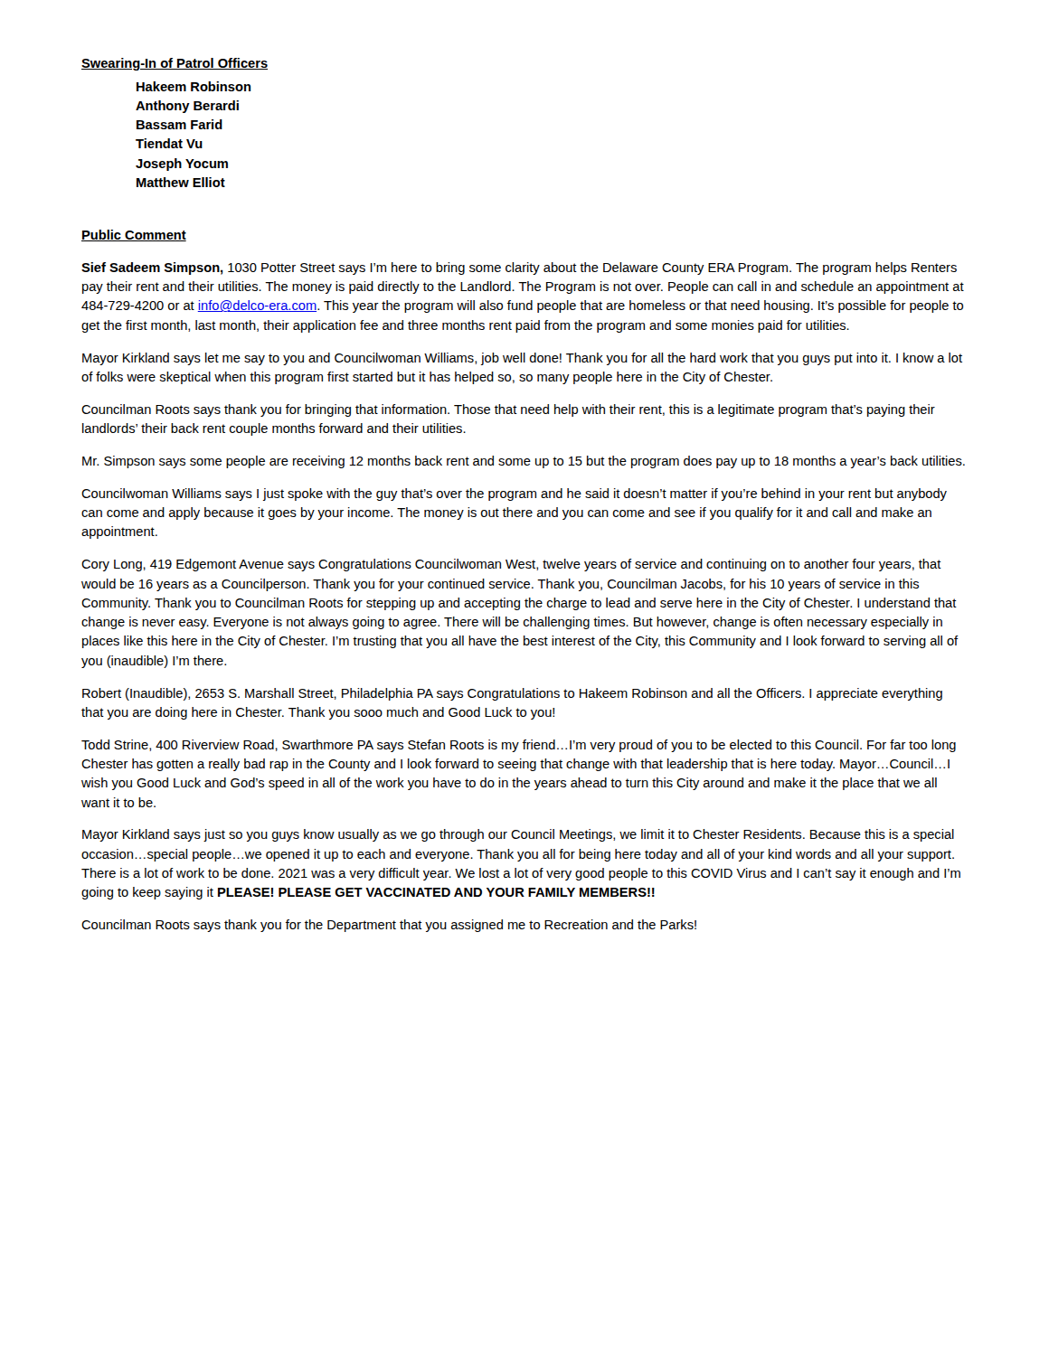Swearing-In of Patrol Officers
Hakeem Robinson
Anthony Berardi
Bassam Farid
Tiendat Vu
Joseph Yocum
Matthew Elliot
Public Comment
Sief Sadeem Simpson, 1030 Potter Street says I’m here to bring some clarity about the Delaware County ERA Program. The program helps Renters pay their rent and their utilities. The money is paid directly to the Landlord. The Program is not over. People can call in and schedule an appointment at 484-729-4200 or at info@delco-era.com. This year the program will also fund people that are homeless or that need housing. It’s possible for people to get the first month, last month, their application fee and three months rent paid from the program and some monies paid for utilities.
Mayor Kirkland says let me say to you and Councilwoman Williams, job well done! Thank you for all the hard work that you guys put into it. I know a lot of folks were skeptical when this program first started but it has helped so, so many people here in the City of Chester.
Councilman Roots says thank you for bringing that information. Those that need help with their rent, this is a legitimate program that’s paying their landlords’ their back rent couple months forward and their utilities.
Mr. Simpson says some people are receiving 12 months back rent and some up to 15 but the program does pay up to 18 months a year’s back utilities.
Councilwoman Williams says I just spoke with the guy that’s over the program and he said it doesn’t matter if you’re behind in your rent but anybody can come and apply because it goes by your income. The money is out there and you can come and see if you qualify for it and call and make an appointment.
Cory Long, 419 Edgemont Avenue says Congratulations Councilwoman West, twelve years of service and continuing on to another four years, that would be 16 years as a Councilperson. Thank you for your continued service. Thank you, Councilman Jacobs, for his 10 years of service in this Community. Thank you to Councilman Roots for stepping up and accepting the charge to lead and serve here in the City of Chester. I understand that change is never easy. Everyone is not always going to agree. There will be challenging times. But however, change is often necessary especially in places like this here in the City of Chester. I’m trusting that you all have the best interest of the City, this Community and I look forward to serving all of you (inaudible) I’m there.
Robert (Inaudible), 2653 S. Marshall Street, Philadelphia PA says Congratulations to Hakeem Robinson and all the Officers. I appreciate everything that you are doing here in Chester. Thank you sooo much and Good Luck to you!
Todd Strine, 400 Riverview Road, Swarthmore PA says Stefan Roots is my friend…I’m very proud of you to be elected to this Council. For far too long Chester has gotten a really bad rap in the County and I look forward to seeing that change with that leadership that is here today. Mayor…Council…I wish you Good Luck and God’s speed in all of the work you have to do in the years ahead to turn this City around and make it the place that we all want it to be.
Mayor Kirkland says just so you guys know usually as we go through our Council Meetings, we limit it to Chester Residents. Because this is a special occasion…special people…we opened it up to each and everyone. Thank you all for being here today and all of your kind words and all your support. There is a lot of work to be done. 2021 was a very difficult year. We lost a lot of very good people to this COVID Virus and I can’t say it enough and I’m going to keep saying it PLEASE! PLEASE GET VACCINATED AND YOUR FAMILY MEMBERS!!
Councilman Roots says thank you for the Department that you assigned me to Recreation and the Parks!